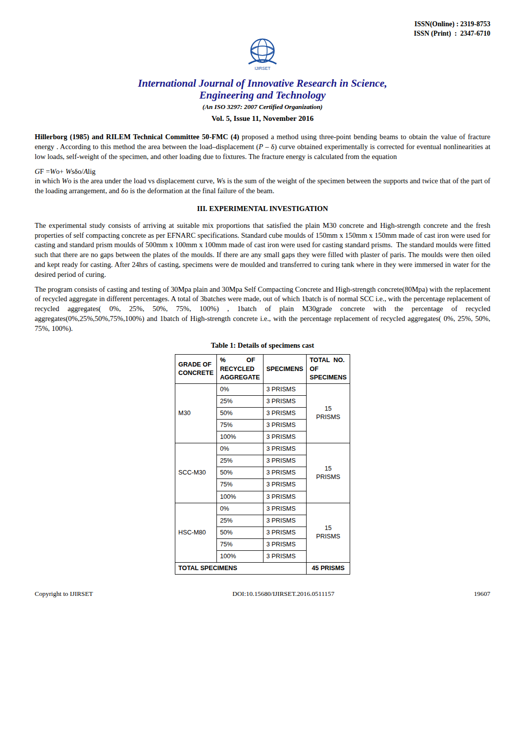ISSN(Online) : 2319-8753
ISSN (Print) : 2347-6710
IJIRSET
International Journal of Innovative Research in Science,
Engineering and Technology
(An ISO 3297: 2007 Certified Organization)
Vol. 5, Issue 11, November 2016
Hillerborg (1985) and RILEM Technical Committee 50-FMC (4) proposed a method using three-point bending beams to obtain the value of fracture energy . According to this method the area between the load–displacement (P – δ) curve obtained experimentally is corrected for eventual nonlinearities at low loads, self-weight of the specimen, and other loading due to fixtures. The fracture energy is calculated from the equation
GF =Wo+ Wsδo/Alig
in which Wo is the area under the load vs displacement curve, Ws is the sum of the weight of the specimen between the supports and twice that of the part of the loading arrangement, and δo is the deformation at the final failure of the beam.
III. EXPERIMENTAL INVESTIGATION
The experimental study consists of arriving at suitable mix proportions that satisfied the plain M30 concrete and High-strength concrete and the fresh properties of self compacting concrete as per EFNARC specifications. Standard cube moulds of 150mm x 150mm x 150mm made of cast iron were used for casting and standard prism moulds of 500mm x 100mm x 100mm made of cast iron were used for casting standard prisms. The standard moulds were fitted such that there are no gaps between the plates of the moulds. If there are any small gaps they were filled with plaster of paris. The moulds were then oiled and kept ready for casting. After 24hrs of casting, specimens were de moulded and transferred to curing tank where in they were immersed in water for the desired period of curing.
The program consists of casting and testing of 30Mpa plain and 30Mpa Self Compacting Concrete and High-strength concrete(80Mpa) with the replacement of recycled aggregate in different percentages. A total of 3batches were made, out of which 1batch is of normal SCC i.e., with the percentage replacement of recycled aggregates( 0%, 25%, 50%, 75%, 100%) , 1batch of plain M30grade concrete with the percentage of recycled aggregates(0%,25%,50%,75%,100%) and 1batch of High-strength concrete i.e., with the percentage replacement of recycled aggregates( 0%, 25%, 50%, 75%, 100%).
Table 1: Details of specimens cast
| GRADE OF CONCRETE | % OF RECYCLED AGGREGATE | SPECIMENS | TOTAL NO. OF SPECIMENS |
| --- | --- | --- | --- |
| M30 | 0% | 3 PRISMS | 15 PRISMS |
| 25% | 3 PRISMS |
| 50% | 3 PRISMS |
| 75% | 3 PRISMS |
| 100% | 3 PRISMS |
| SCC-M30 | 0% | 3 PRISMS | 15 PRISMS |
| 25% | 3 PRISMS |
| 50% | 3 PRISMS |
| 75% | 3 PRISMS |
| 100% | 3 PRISMS |
| HSC-M80 | 0% | 3 PRISMS | 15 PRISMS |
| 25% | 3 PRISMS |
| 50% | 3 PRISMS |
| 75% | 3 PRISMS |
| 100% | 3 PRISMS |
| TOTAL SPECIMENS | 45 PRISMS |
Copyright to IJIRSET DOI:10.15680/IJIRSET.2016.0511157 19607